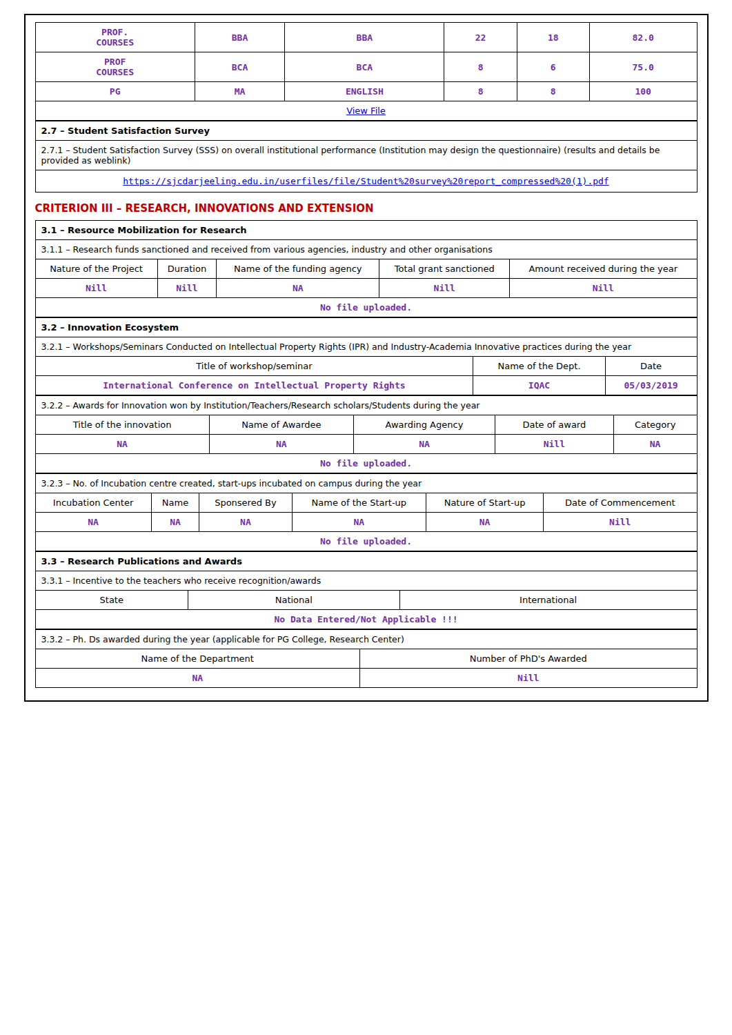| PROF. COURSES | BBA | BBA | 22 | 18 | 82.0 |
| PROF COURSES | BCA | BCA | 8 | 6 | 75.0 |
| PG | MA | ENGLISH | 8 | 8 | 100 |
| View File |
| 2.7 – Student Satisfaction Survey |
| 2.7.1 – Student Satisfaction Survey (SSS) on overall institutional performance (Institution may design the questionnaire) (results and details be provided as weblink) |
| https://sjcdarjeeling.edu.in/userfiles/file/Student%20survey%20report_compressed%20(1).pdf |
CRITERION III – RESEARCH, INNOVATIONS AND EXTENSION
| 3.1 – Resource Mobilization for Research |
| 3.1.1 – Research funds sanctioned and received from various agencies, industry and other organisations |
| Nature of the Project | Duration | Name of the funding agency | Total grant sanctioned | Amount received during the year |
| Nill | Nill | NA | Nill | Nill |
| No file uploaded. |
| 3.2 – Innovation Ecosystem |
| 3.2.1 – Workshops/Seminars Conducted on Intellectual Property Rights (IPR) and Industry-Academia Innovative practices during the year |
| Title of workshop/seminar | Name of the Dept. | Date |
| International Conference on Intellectual Property Rights | IQAC | 05/03/2019 |
| 3.2.2 – Awards for Innovation won by Institution/Teachers/Research scholars/Students during the year |
| Title of the innovation | Name of Awardee | Awarding Agency | Date of award | Category |
| NA | NA | NA | Nill | NA |
| No file uploaded. |
| 3.2.3 – No. of Incubation centre created, start-ups incubated on campus during the year |
| Incubation Center | Name | Sponsered By | Name of the Start-up | Nature of Start-up | Date of Commencement |
| NA | NA | NA | NA | NA | Nill |
| No file uploaded. |
| 3.3 – Research Publications and Awards |
| 3.3.1 – Incentive to the teachers who receive recognition/awards |
| State | National | International |
| No Data Entered/Not Applicable !!! |
| 3.3.2 – Ph. Ds awarded during the year (applicable for PG College, Research Center) |
| Name of the Department | Number of PhD's Awarded |
| NA | Nill |